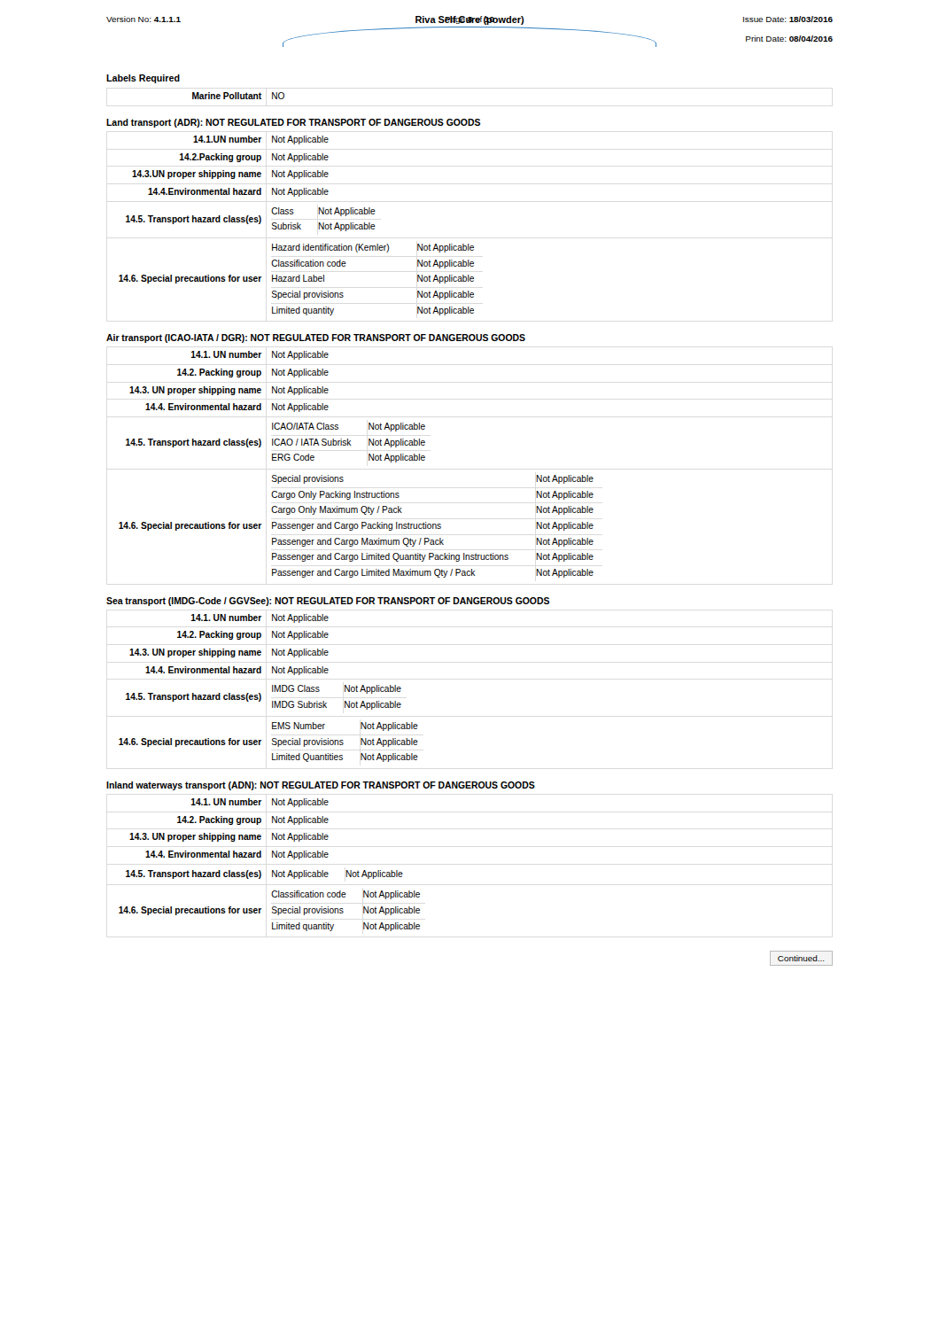Version No: 4.1.1.1
Page 8 of 10
Issue Date: 18/03/2016
Print Date: 08/04/2016
Riva Self Cure (powder)
Labels Required
| Marine Pollutant | NO |
Land transport (ADR): NOT REGULATED FOR TRANSPORT OF DANGEROUS GOODS
| 14.1.UN number | Not Applicable |
| 14.2.Packing group | Not Applicable |
| 14.3.UN proper shipping name | Not Applicable |
| 14.4.Environmental hazard | Not Applicable |
| 14.5. Transport hazard class(es) | / Class / Not Applicable / / Subrisk / Not Applicable / |
| 14.6. Special precautions for user | / Hazard identification (Kemler) / Not Applicable / / Classification code / Not Applicable / / Hazard Label / Not Applicable / / Special provisions / Not Applicable / / Limited quantity / Not Applicable / |
Air transport (ICAO-IATA / DGR): NOT REGULATED FOR TRANSPORT OF DANGEROUS GOODS
| 14.1. UN number | Not Applicable |
| 14.2. Packing group | Not Applicable |
| 14.3. UN proper shipping name | Not Applicable |
| 14.4. Environmental hazard | Not Applicable |
| 14.5. Transport hazard class(es) | / ICAO/IATA Class / Not Applicable / / ICAO / IATA Subrisk / Not Applicable / / ERG Code / Not Applicable / |
| 14.6. Special precautions for user | / Special provisions / Not Applicable / / Cargo Only Packing Instructions / Not Applicable / / Cargo Only Maximum Qty / Pack / Not Applicable / / Passenger and Cargo Packing Instructions / Not Applicable / / Passenger and Cargo Maximum Qty / Pack / Not Applicable / / Passenger and Cargo Limited Quantity Packing Instructions / Not Applicable / / Passenger and Cargo Limited Maximum Qty / Pack / Not Applicable / |
Sea transport (IMDG-Code / GGVSee): NOT REGULATED FOR TRANSPORT OF DANGEROUS GOODS
| 14.1. UN number | Not Applicable |
| 14.2. Packing group | Not Applicable |
| 14.3. UN proper shipping name | Not Applicable |
| 14.4. Environmental hazard | Not Applicable |
| 14.5. Transport hazard class(es) | / IMDG Class / Not Applicable / / IMDG Subrisk / Not Applicable / |
| 14.6. Special precautions for user | / EMS Number / Not Applicable / / Special provisions / Not Applicable / / Limited Quantities / Not Applicable / |
Inland waterways transport (ADN): NOT REGULATED FOR TRANSPORT OF DANGEROUS GOODS
| 14.1. UN number | Not Applicable |
| 14.2. Packing group | Not Applicable |
| 14.3. UN proper shipping name | Not Applicable |
| 14.4. Environmental hazard | Not Applicable |
| 14.5. Transport hazard class(es) | / Not Applicable / Not Applicable / |
| 14.6. Special precautions for user | / Classification code / Not Applicable / / Special provisions / Not Applicable / / Limited quantity / Not Applicable / |
Continued...